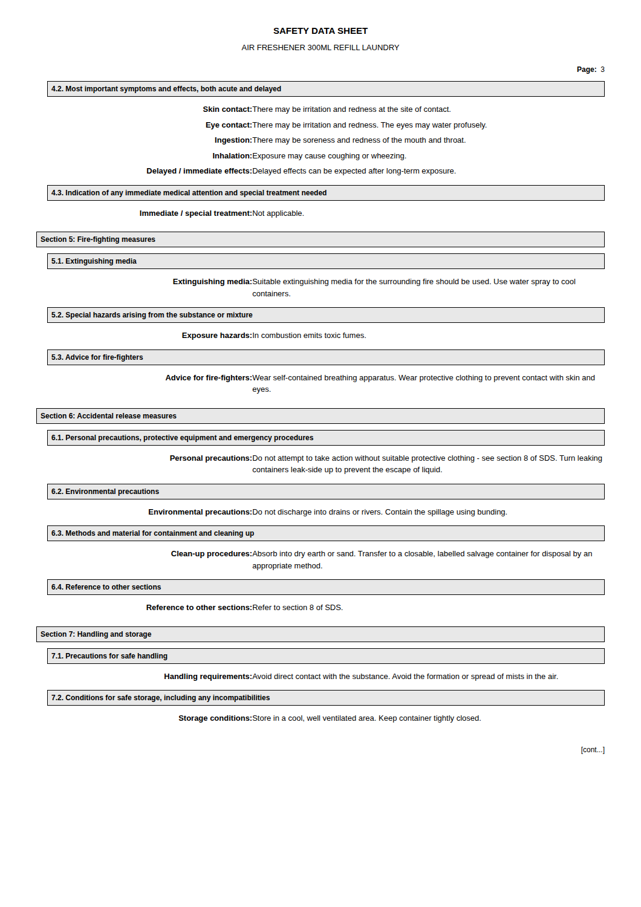SAFETY DATA SHEET
AIR FRESHENER 300ML REFILL LAUNDRY
Page: 3
4.2. Most important symptoms and effects, both acute and delayed
| Skin contact: | There may be irritation and redness at the site of contact. |
| Eye contact: | There may be irritation and redness. The eyes may water profusely. |
| Ingestion: | There may be soreness and redness of the mouth and throat. |
| Inhalation: | Exposure may cause coughing or wheezing. |
| Delayed / immediate effects: | Delayed effects can be expected after long-term exposure. |
4.3. Indication of any immediate medical attention and special treatment needed
| Immediate / special treatment: | Not applicable. |
Section 5: Fire-fighting measures
5.1. Extinguishing media
| Extinguishing media: | Suitable extinguishing media for the surrounding fire should be used. Use water spray to cool containers. |
5.2. Special hazards arising from the substance or mixture
| Exposure hazards: | In combustion emits toxic fumes. |
5.3. Advice for fire-fighters
| Advice for fire-fighters: | Wear self-contained breathing apparatus. Wear protective clothing to prevent contact with skin and eyes. |
Section 6: Accidental release measures
6.1. Personal precautions, protective equipment and emergency procedures
| Personal precautions: | Do not attempt to take action without suitable protective clothing - see section 8 of SDS. Turn leaking containers leak-side up to prevent the escape of liquid. |
6.2. Environmental precautions
| Environmental precautions: | Do not discharge into drains or rivers. Contain the spillage using bunding. |
6.3. Methods and material for containment and cleaning up
| Clean-up procedures: | Absorb into dry earth or sand. Transfer to a closable, labelled salvage container for disposal by an appropriate method. |
6.4. Reference to other sections
| Reference to other sections: | Refer to section 8 of SDS. |
Section 7: Handling and storage
7.1. Precautions for safe handling
| Handling requirements: | Avoid direct contact with the substance. Avoid the formation or spread of mists in the air. |
7.2. Conditions for safe storage, including any incompatibilities
| Storage conditions: | Store in a cool, well ventilated area. Keep container tightly closed. |
[cont...]